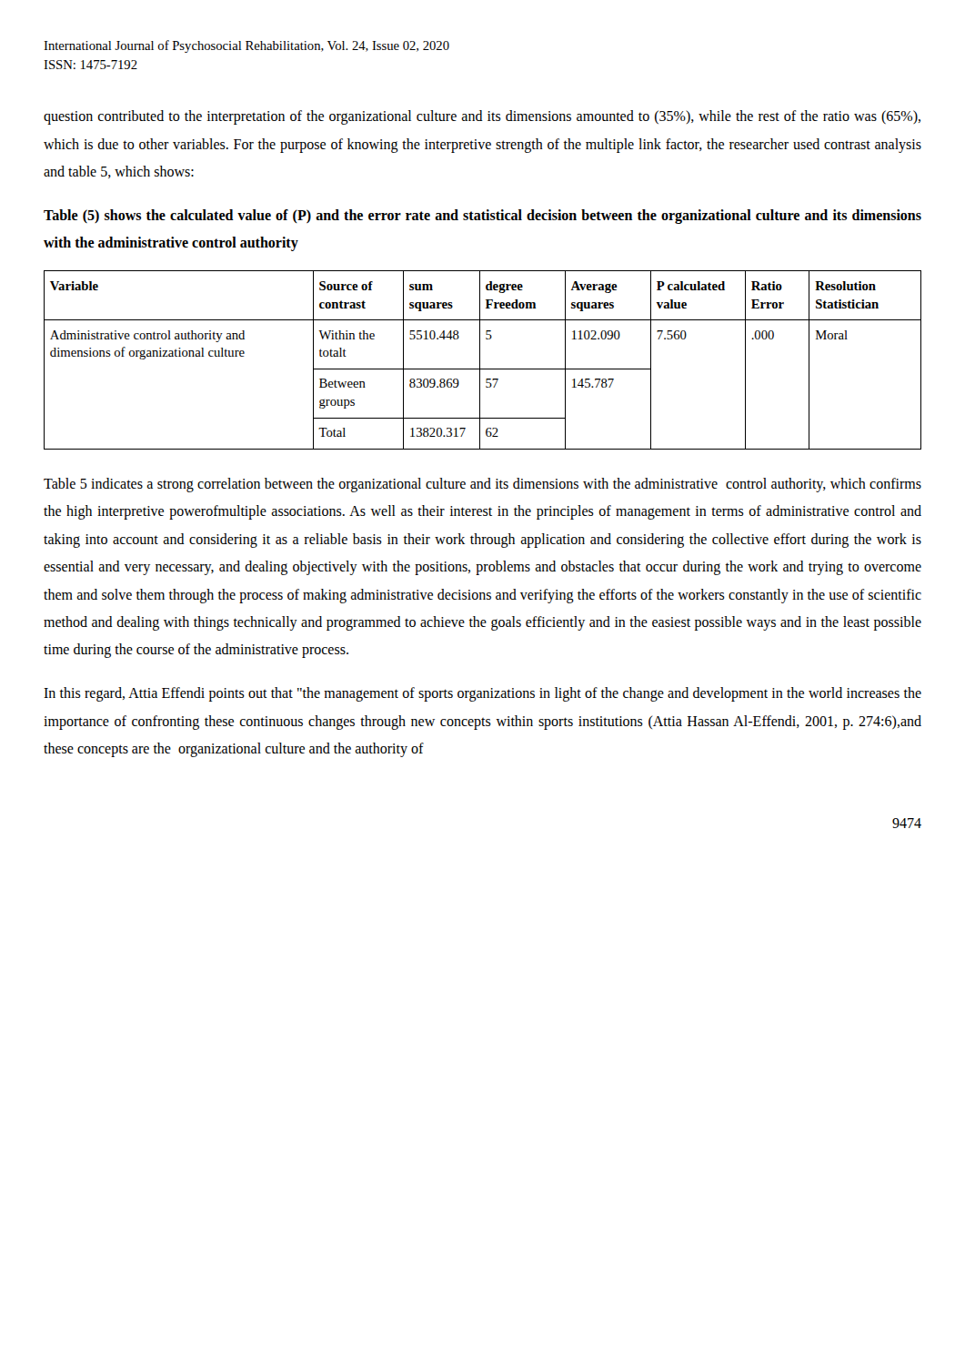International Journal of Psychosocial Rehabilitation, Vol. 24, Issue 02, 2020
ISSN: 1475-7192
question contributed to the interpretation of the organizational culture and its dimensions amounted to (35%), while the rest of the ratio was (65%), which is due to other variables. For the purpose of knowing the interpretive strength of the multiple link factor, the researcher used contrast analysis and table 5, which shows:
Table (5) shows the calculated value of (P) and the error rate and statistical decision between the organizational culture and its dimensions with the administrative control authority
| Variable | Source of contrast | sum squares | degree Freedom | Average squares | P calculated value | Ratio Error | Resolution Statistician |
| --- | --- | --- | --- | --- | --- | --- | --- |
| Administrative control authority and dimensions of organizational culture | Within the totalt | 5510.448 | 5 | 1102.090 | 7.560 | .000 | Moral |
| Between groups | 8309.869 | 57 | 145.787 |
| Total | 13820.317 | 62 |
Table 5 indicates a strong correlation between the organizational culture and its dimensions with the administrative control authority, which confirms the high interpretive powerofmultiple associations. As well as their interest in the principles of management in terms of administrative control and taking into account and considering it as a reliable basis in their work through application and considering the collective effort during the work is essential and very necessary, and dealing objectively with the positions, problems and obstacles that occur during the work and trying to overcome them and solve them through the process of making administrative decisions and verifying the efforts of the workers constantly in the use of scientific method and dealing with things technically and programmed to achieve the goals efficiently and in the easiest possible ways and in the least possible time during the course of the administrative process.
In this regard, Attia Effendi points out that "the management of sports organizations in light of the change and development in the world increases the importance of confronting these continuous changes through new concepts within sports institutions (Attia Hassan Al-Effendi, 2001, p. 274:6),and these concepts are the organizational culture and the authority of
9474